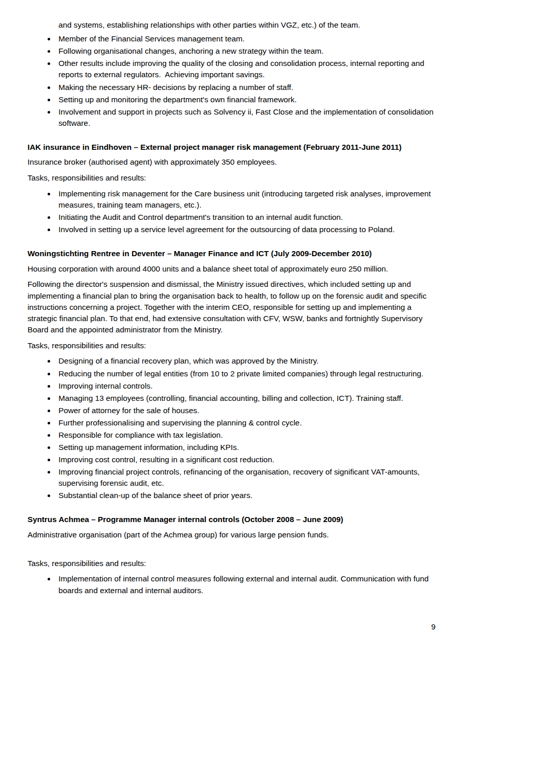and systems, establishing relationships with other parties within VGZ, etc.) of the team.
Member of the Financial Services management team.
Following organisational changes, anchoring a new strategy within the team.
Other results include improving the quality of the closing and consolidation process, internal reporting and reports to external regulators. Achieving important savings.
Making the necessary HR- decisions by replacing a number of staff.
Setting up and monitoring the department's own financial framework.
Involvement and support in projects such as Solvency ii, Fast Close and the implementation of consolidation software.
IAK insurance in Eindhoven – External project manager risk management (February 2011-June 2011)
Insurance broker (authorised agent) with approximately 350 employees.
Tasks, responsibilities and results:
Implementing risk management for the Care business unit (introducing targeted risk analyses, improvement measures, training team managers, etc.).
Initiating the Audit and Control department's transition to an internal audit function.
Involved in setting up a service level agreement for the outsourcing of data processing to Poland.
Woningstichting Rentree in Deventer – Manager Finance and ICT (July 2009-December 2010)
Housing corporation with around 4000 units and a balance sheet total of approximately euro 250 million.
Following the director's suspension and dismissal, the Ministry issued directives, which included setting up and implementing a financial plan to bring the organisation back to health, to follow up on the forensic audit and specific instructions concerning a project. Together with the interim CEO, responsible for setting up and implementing a strategic financial plan. To that end, had extensive consultation with CFV, WSW, banks and fortnightly Supervisory Board and the appointed administrator from the Ministry.
Tasks, responsibilities and results:
Designing of a financial recovery plan, which was approved by the Ministry.
Reducing the number of legal entities (from 10 to 2 private limited companies) through legal restructuring.
Improving internal controls.
Managing 13 employees (controlling, financial accounting, billing and collection, ICT). Training staff.
Power of attorney for the sale of houses.
Further professionalising and supervising the planning & control cycle.
Responsible for compliance with tax legislation.
Setting up management information, including KPIs.
Improving cost control, resulting in a significant cost reduction.
Improving financial project controls, refinancing of the organisation, recovery of significant VAT-amounts, supervising forensic audit, etc.
Substantial clean-up of the balance sheet of prior years.
Syntrus Achmea – Programme Manager internal controls (October 2008 – June 2009)
Administrative organisation (part of the Achmea group) for various large pension funds.
Tasks, responsibilities and results:
Implementation of internal control measures following external and internal audit. Communication with fund boards and external and internal auditors.
9